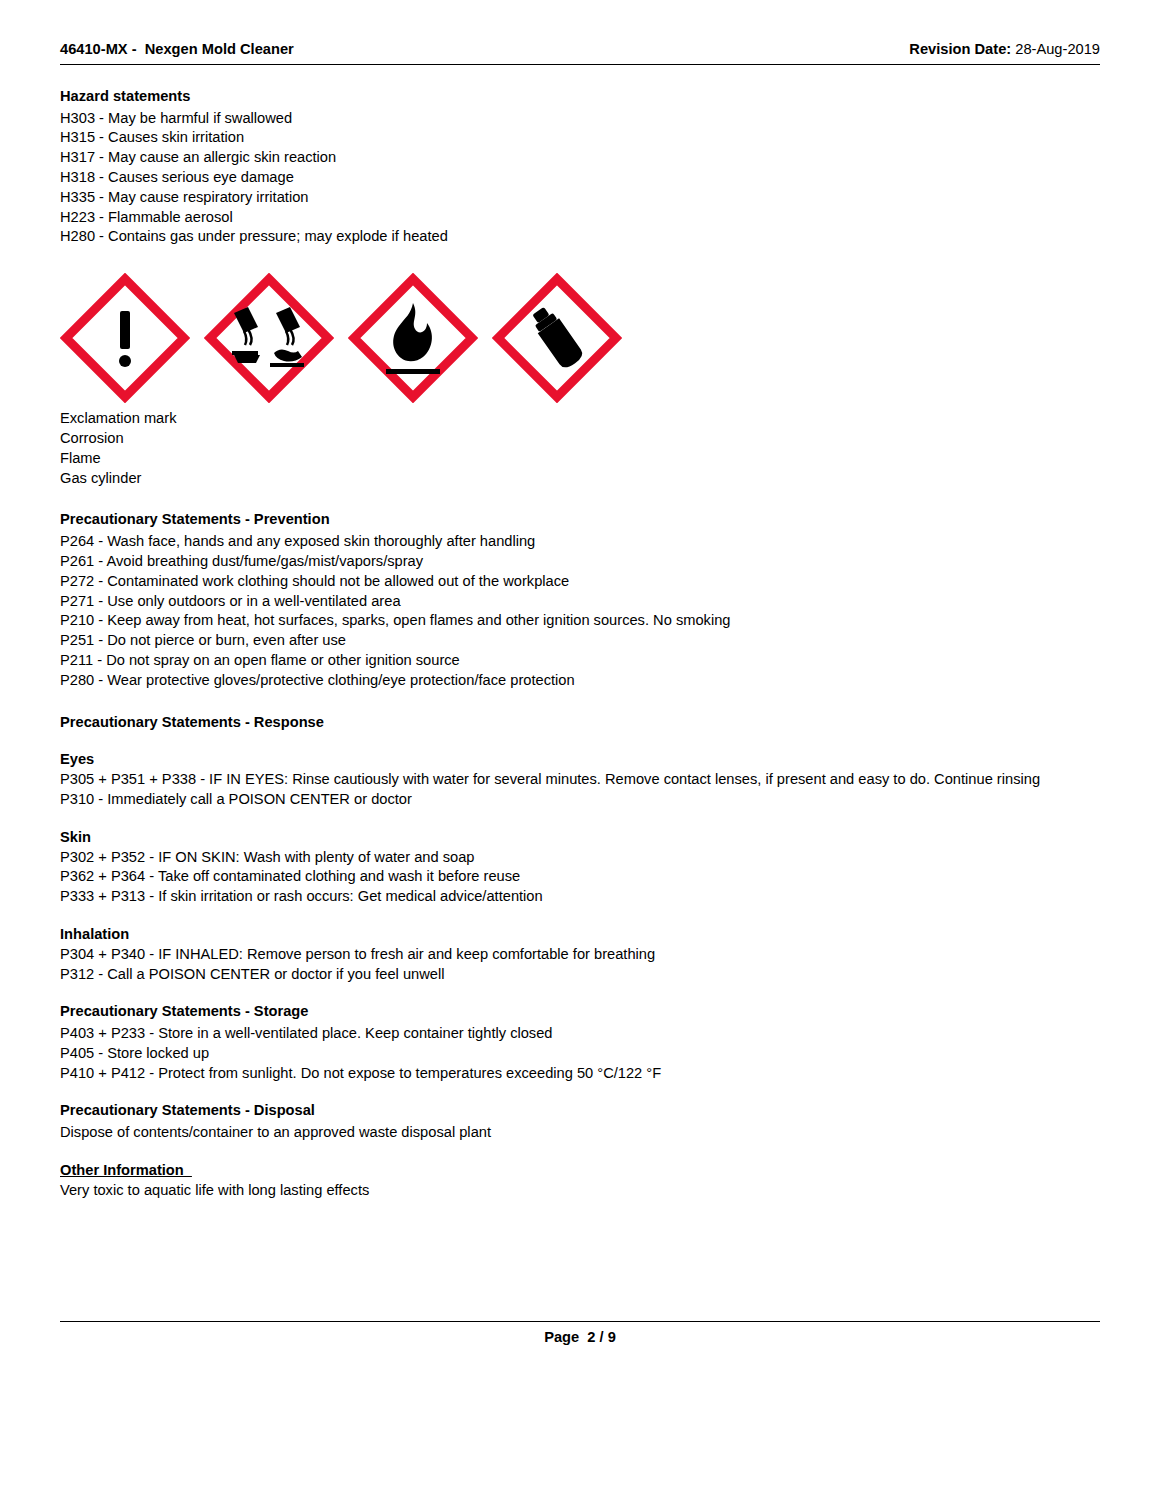46410-MX - Nexgen Mold Cleaner
Revision Date: 28-Aug-2019
Hazard statements
H303 - May be harmful if swallowed
H315 - Causes skin irritation
H317 - May cause an allergic skin reaction
H318 - Causes serious eye damage
H335 - May cause respiratory irritation
H223 - Flammable aerosol
H280 - Contains gas under pressure; may explode if heated
Exclamation mark
Corrosion
Flame
Gas cylinder
Precautionary Statements - Prevention
P264 - Wash face, hands and any exposed skin thoroughly after handling
P261 - Avoid breathing dust/fume/gas/mist/vapors/spray
P272 - Contaminated work clothing should not be allowed out of the workplace
P271 - Use only outdoors or in a well-ventilated area
P210 - Keep away from heat, hot surfaces, sparks, open flames and other ignition sources. No smoking
P251 - Do not pierce or burn, even after use
P211 - Do not spray on an open flame or other ignition source
P280 - Wear protective gloves/protective clothing/eye protection/face protection
Precautionary Statements - Response
Eyes
P305 + P351 + P338 - IF IN EYES: Rinse cautiously with water for several minutes. Remove contact lenses, if present and easy to do. Continue rinsing
P310 - Immediately call a POISON CENTER or doctor
Skin
P302 + P352 - IF ON SKIN: Wash with plenty of water and soap
P362 + P364 - Take off contaminated clothing and wash it before reuse
P333 + P313 - If skin irritation or rash occurs: Get medical advice/attention
Inhalation
P304 + P340 - IF INHALED: Remove person to fresh air and keep comfortable for breathing
P312 - Call a POISON CENTER or doctor if you feel unwell
Precautionary Statements - Storage
P403 + P233 - Store in a well-ventilated place. Keep container tightly closed
P405 - Store locked up
P410 + P412 - Protect from sunlight. Do not expose to temperatures exceeding 50 °C/122 °F
Precautionary Statements - Disposal
Dispose of contents/container to an approved waste disposal plant
Other Information
Very toxic to aquatic life with long lasting effects
Page 2 / 9